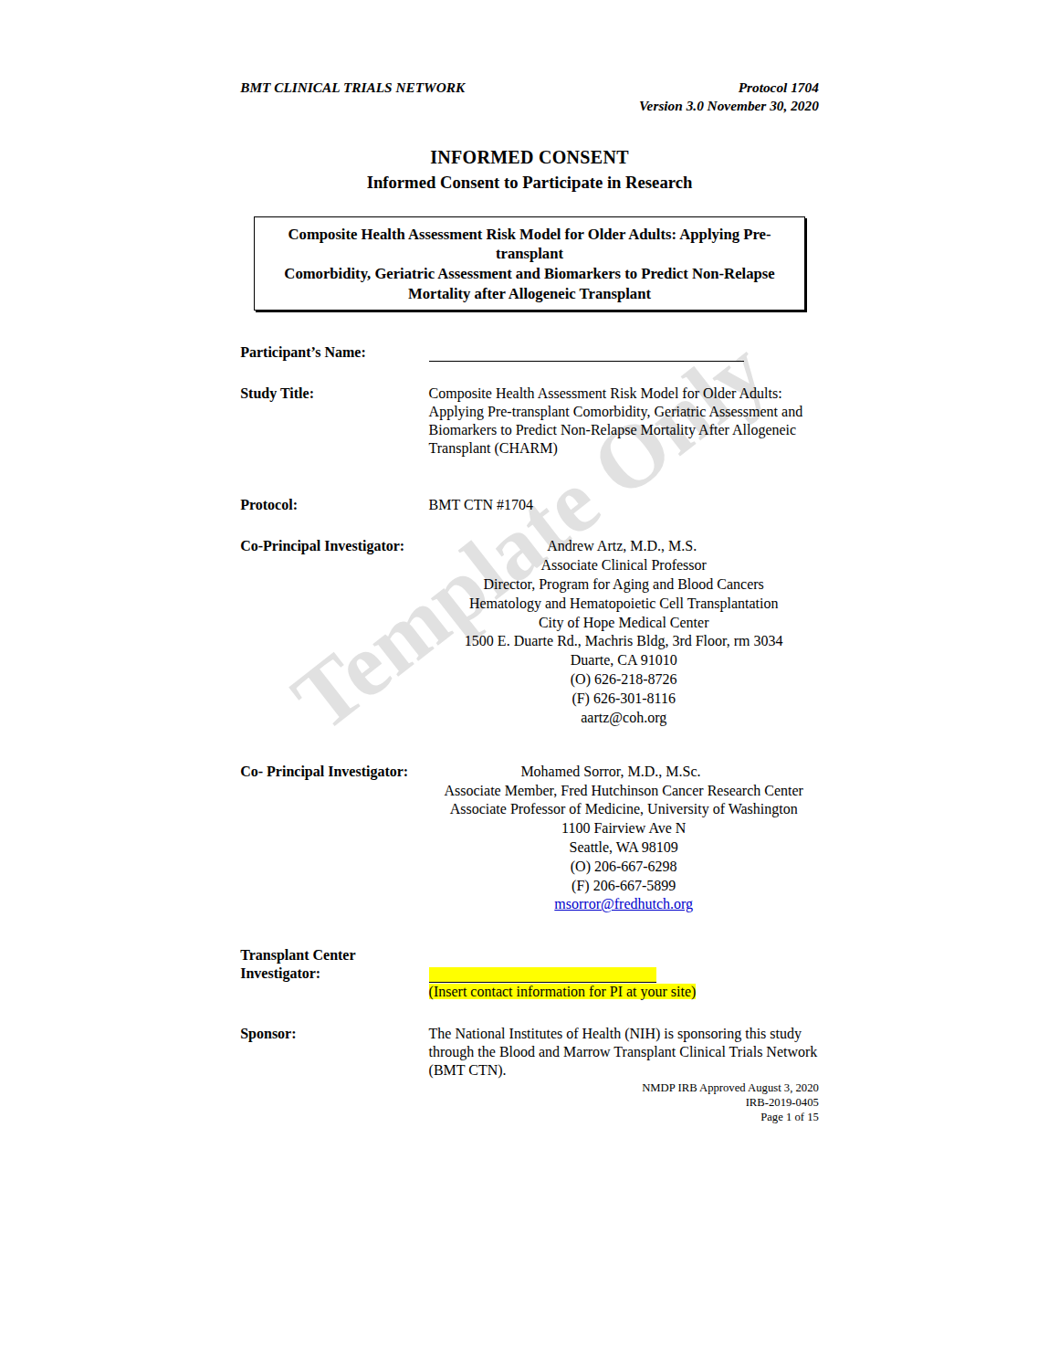Template Only
BMT CLINICAL TRIALS NETWORK
Protocol 1704
Version 3.0 November 30, 2020
INFORMED CONSENT
Informed Consent to Participate in Research
Composite Health Assessment Risk Model for Older Adults: Applying Pre-transplant
Comorbidity, Geriatric Assessment and Biomarkers to Predict Non-Relapse
Mortality after Allogeneic Transplant
Participant’s Name:
Study Title:
Composite Health Assessment Risk Model for Older Adults: Applying Pre-transplant Comorbidity, Geriatric Assessment and Biomarkers to Predict Non-Relapse Mortality After Allogeneic Transplant (CHARM)
Protocol:
BMT CTN #1704
Co-Principal Investigator:
Andrew Artz, M.D., M.S.
Associate Clinical Professor
Director, Program for Aging and Blood Cancers
Hematology and Hematopoietic Cell Transplantation
City of Hope Medical Center
1500 E. Duarte Rd., Machris Bldg, 3rd Floor, rm 3034
Duarte, CA 91010
(O) 626-218-8726
(F) 626-301-8116
aartz@coh.org
Co- Principal Investigator:
Mohamed Sorror, M.D., M.Sc.
Associate Member, Fred Hutchinson Cancer Research Center
Associate Professor of Medicine, University of Washington
1100 Fairview Ave N
Seattle, WA 98109
(O) 206-667-6298
(F) 206-667-5899
msorror@fredhutch.org
Transplant Center
Investigator:
(Insert contact information for PI at your site)
Sponsor:
The National Institutes of Health (NIH) is sponsoring this study through the Blood and Marrow Transplant Clinical Trials Network (BMT CTN).
NMDP IRB Approved August 3, 2020
IRB-2019-0405
Page 1 of 15